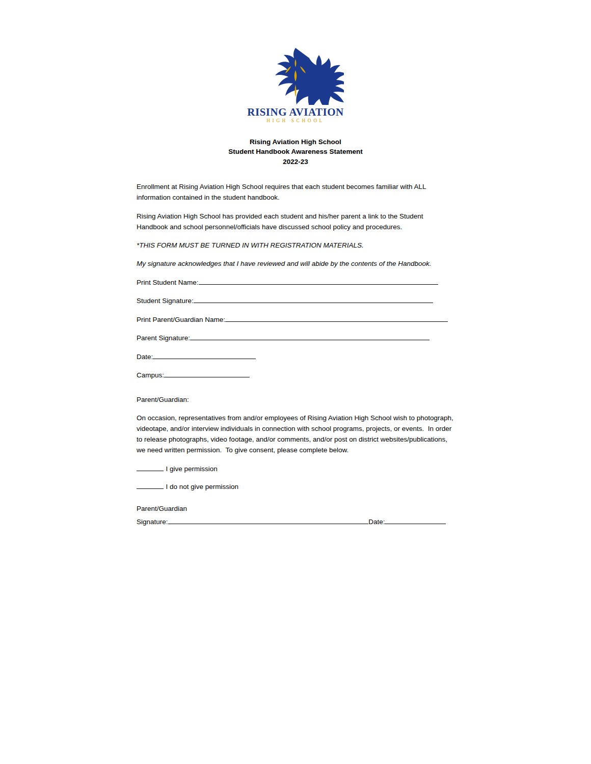RISING AVIATION
HIGH SCHOOL
Rising Aviation High School Student Handbook Awareness Statement 2022-23
Enrollment at Rising Aviation High School requires that each student becomes familiar with ALL information contained in the student handbook.
Rising Aviation High School has provided each student and his/her parent a link to the Student Handbook and school personnel/officials have discussed school policy and procedures.
*THIS FORM MUST BE TURNED IN WITH REGISTRATION MATERIALS.
My signature acknowledges that I have reviewed and will abide by the contents of the Handbook.
Print Student Name:
Student Signature:
Print Parent/Guardian Name:
Parent Signature:
Date:
Campus:
Parent/Guardian:
On occasion, representatives from and/or employees of Rising Aviation High School wish to photograph, videotape, and/or interview individuals in connection with school programs, projects, or events. In order to release photographs, video footage, and/or comments, and/or post on district websites/publications, we need written permission. To give consent, please complete below.
I give permission
I do not give permission
Parent/Guardian
Signature: Date: